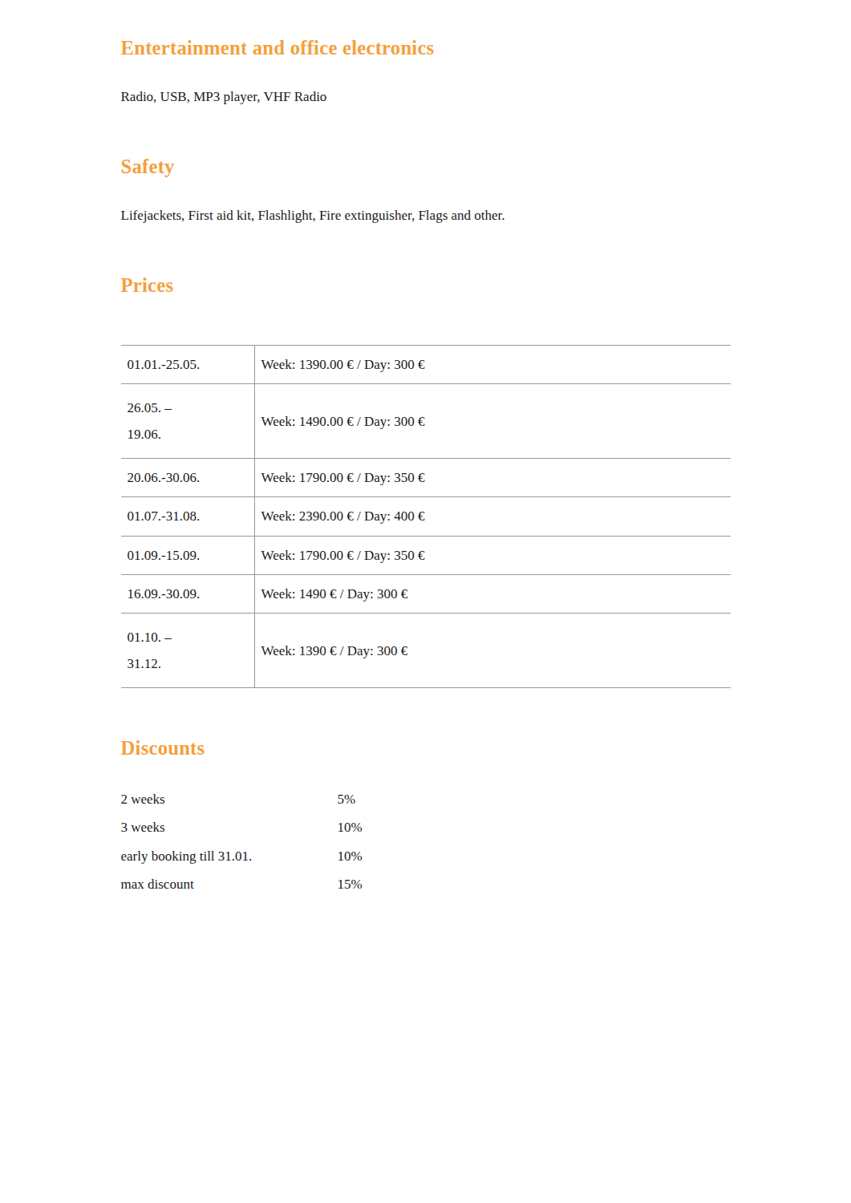Entertainment and office electronics
Radio, USB, MP3 player, VHF Radio
Safety
Lifejackets, First aid kit, Flashlight, Fire extinguisher, Flags and other.
Prices
| 01.01.-25.05. | Week: 1390.00 € / Day: 300 € |
| 26.05. – 19.06. | Week: 1490.00 € / Day: 300 € |
| 20.06.-30.06. | Week: 1790.00 € / Day: 350 € |
| 01.07.-31.08. | Week: 2390.00 € / Day: 400 € |
| 01.09.-15.09. | Week: 1790.00 € / Day: 350 € |
| 16.09.-30.09. | Week: 1490 € / Day: 300 € |
| 01.10. – 31.12. | Week: 1390 € / Day: 300 € |
Discounts
| 2 weeks | 5% |
| 3 weeks | 10% |
| early booking till 31.01. | 10% |
| max discount | 15% |